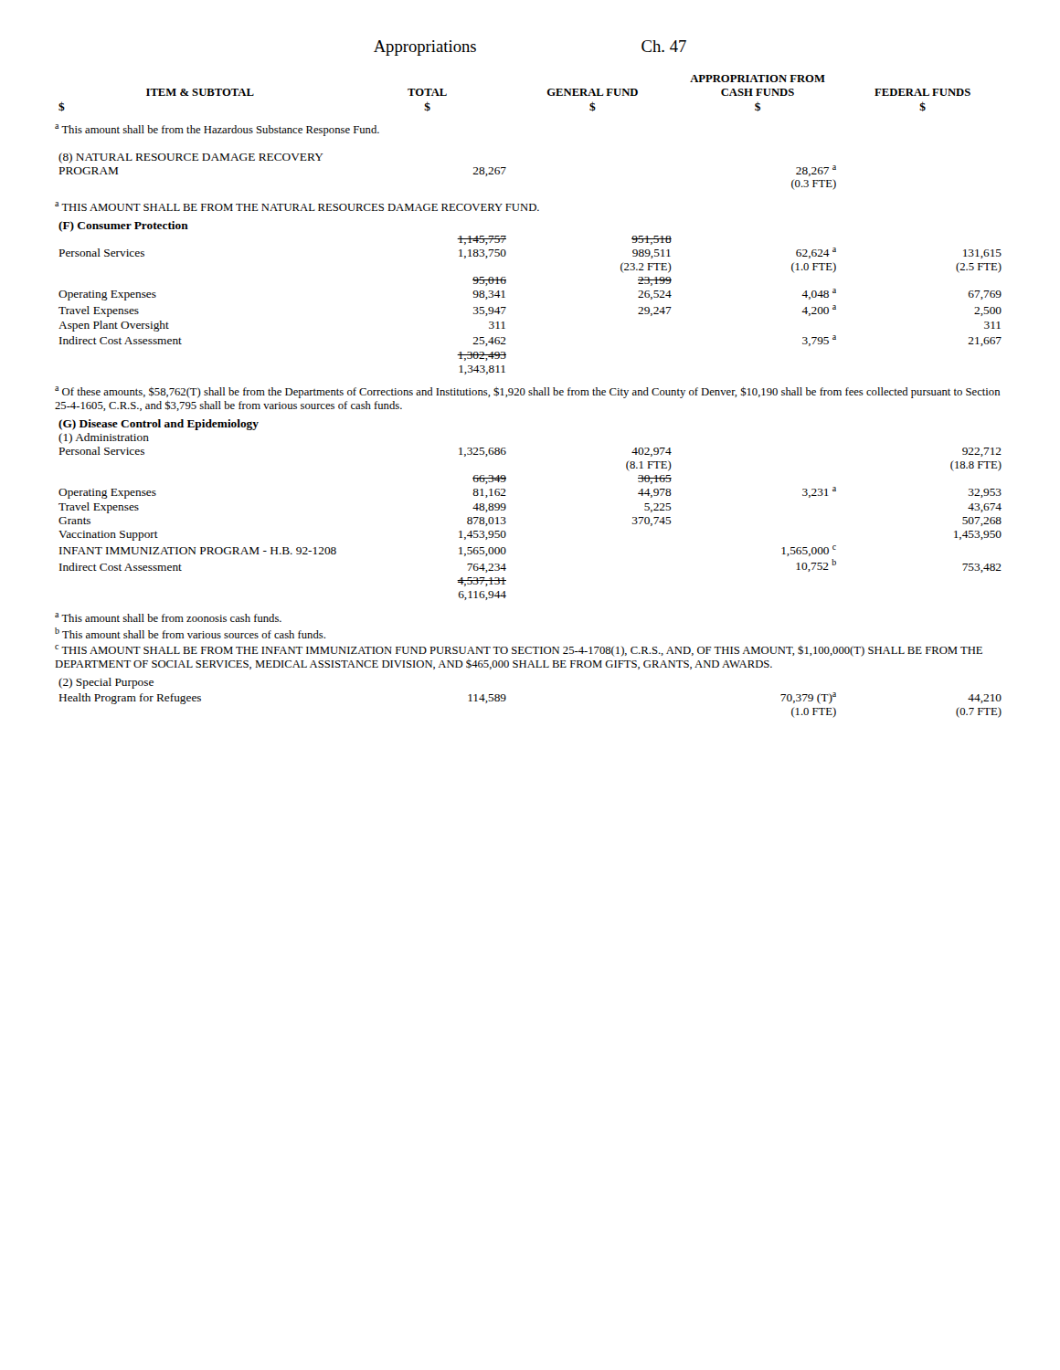Appropriations Ch. 47
| | | APPROPRIATION FROM |
| --- | --- | --- |
| ITEM & SUBTOTAL | TOTAL | GENERAL FUND | CASH FUNDS | FEDERAL FUNDS |
| $ | $ | $ | $ | $ |
a This amount shall be from the Hazardous Substance Response Fund.
| (8) NATURAL RESOURCE DAMAGE RECOVERY PROGRAM | 28,267 | | 28,267 a | |
| | | | (0.3 FTE) | |
a THIS AMOUNT SHALL BE FROM THE NATURAL RESOURCES DAMAGE RECOVERY FUND.
| (F) Consumer Protection |
| Personal Services | 1,145,757 1,183,750 | 951,518 989,511 | 62,624 a | 131,615 |
| | | (23.2 FTE) | (1.0 FTE) | (2.5 FTE) |
| Operating Expenses | 95,016 98,341 | 23,199 26,524 | 4,048 a | 67,769 |
| Travel Expenses | 35,947 | 29,247 | 4,200 a | 2,500 |
| Aspen Plant Oversight | 311 | | | 311 |
| Indirect Cost Assessment | 25,462 | | 3,795 a | 21,667 |
| | 1,302,493 1,343,811 | | | |
a Of these amounts, $58,762(T) shall be from the Departments of Corrections and Institutions, $1,920 shall be from the City and County of Denver, $10,190 shall be from fees collected pursuant to Section 25-4-1605, C.R.S., and $3,795 shall be from various sources of cash funds.
| (G) Disease Control and Epidemiology |
| (1) Administration | | | | |
| Personal Services | 1,325,686 | 402,974 | | 922,712 |
| | | (8.1 FTE) | | (18.8 FTE) |
| Operating Expenses | 66,349 81,162 | 30,165 44,978 | 3,231 a | 32,953 |
| Travel Expenses | 48,899 | 5,225 | | 43,674 |
| Grants | 878,013 | 370,745 | | 507,268 |
| Vaccination Support | 1,453,950 | | | 1,453,950 |
| INFANT IMMUNIZATION PROGRAM - H.B. 92-1208 | 1,565,000 | | 1,565,000 c | |
| Indirect Cost Assessment | 764,234 | | 10,752 b | 753,482 |
| | 4,537,131 6,116,944 | | | |
a This amount shall be from zoonosis cash funds.
b This amount shall be from various sources of cash funds.
c THIS AMOUNT SHALL BE FROM THE INFANT IMMUNIZATION FUND PURSUANT TO SECTION 25-4-1708(1), C.R.S., AND, OF THIS AMOUNT, $1,100,000(T) SHALL BE FROM THE DEPARTMENT OF SOCIAL SERVICES, MEDICAL ASSISTANCE DIVISION, AND $465,000 SHALL BE FROM GIFTS, GRANTS, AND AWARDS.
| (2) Special Purpose | | | | |
| Health Program for Refugees | 114,589 | | 70,379 (T) a | 44,210 |
| | | | (1.0 FTE) | (0.7 FTE) |